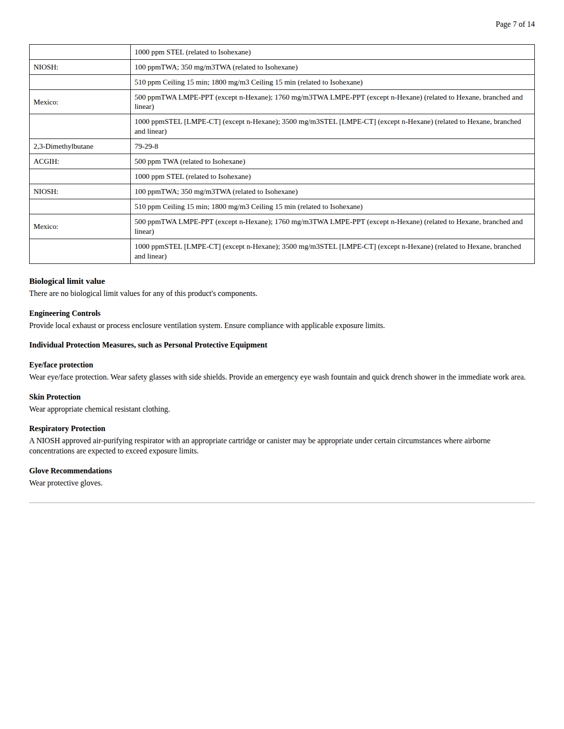Page 7 of 14
| | 1000 ppm STEL (related to Isohexane) |
| NIOSH: | 100 ppmTWA; 350 mg/m3TWA (related to Isohexane) |
| | 510 ppm Ceiling 15 min; 1800 mg/m3 Ceiling 15 min (related to Isohexane) |
| Mexico: | 500 ppmTWA LMPE-PPT (except n-Hexane); 1760 mg/m3TWA LMPE-PPT (except n-Hexane) (related to Hexane, branched and linear) |
| | 1000 ppmSTEL [LMPE-CT] (except n-Hexane); 3500 mg/m3STEL [LMPE-CT] (except n-Hexane) (related to Hexane, branched and linear) |
| 2,3-Dimethylbutane | 79-29-8 |
| ACGIH: | 500 ppm TWA (related to Isohexane) |
| | 1000 ppm STEL (related to Isohexane) |
| NIOSH: | 100 ppmTWA; 350 mg/m3TWA (related to Isohexane) |
| | 510 ppm Ceiling 15 min; 1800 mg/m3 Ceiling 15 min (related to Isohexane) |
| Mexico: | 500 ppmTWA LMPE-PPT (except n-Hexane); 1760 mg/m3TWA LMPE-PPT (except n-Hexane) (related to Hexane, branched and linear) |
| | 1000 ppmSTEL [LMPE-CT] (except n-Hexane); 3500 mg/m3STEL [LMPE-CT] (except n-Hexane) (related to Hexane, branched and linear) |
Biological limit value
There are no biological limit values for any of this product's components.
Engineering Controls
Provide local exhaust or process enclosure ventilation system. Ensure compliance with applicable exposure limits.
Individual Protection Measures, such as Personal Protective Equipment
Eye/face protection
Wear eye/face protection. Wear safety glasses with side shields. Provide an emergency eye wash fountain and quick drench shower in the immediate work area.
Skin Protection
Wear appropriate chemical resistant clothing.
Respiratory Protection
A NIOSH approved air-purifying respirator with an appropriate cartridge or canister may be appropriate under certain circumstances where airborne concentrations are expected to exceed exposure limits.
Glove Recommendations
Wear protective gloves.